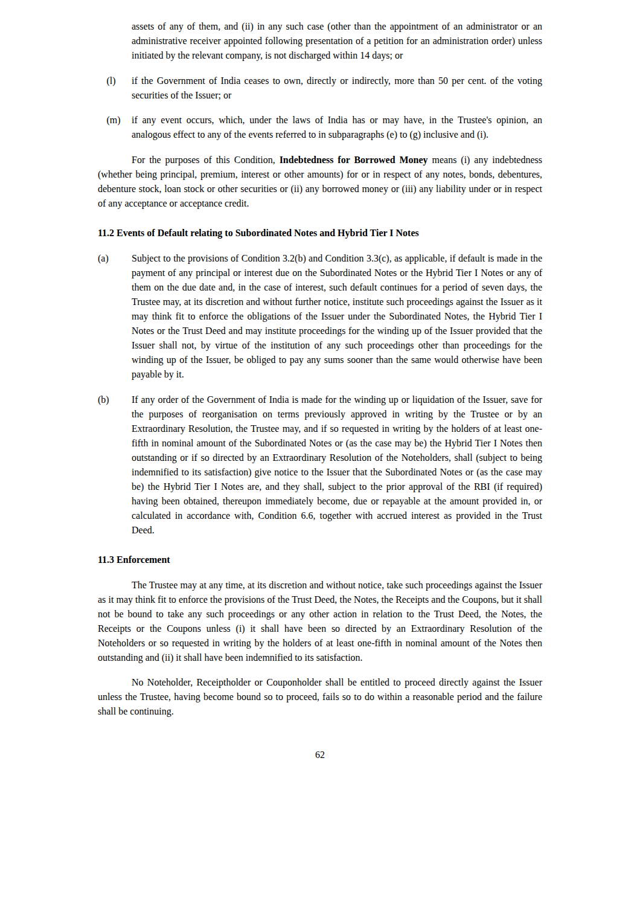assets of any of them, and (ii) in any such case (other than the appointment of an administrator or an administrative receiver appointed following presentation of a petition for an administration order) unless initiated by the relevant company, is not discharged within 14 days; or
(l) if the Government of India ceases to own, directly or indirectly, more than 50 per cent. of the voting securities of the Issuer; or
(m) if any event occurs, which, under the laws of India has or may have, in the Trustee's opinion, an analogous effect to any of the events referred to in subparagraphs (e) to (g) inclusive and (i).
For the purposes of this Condition, Indebtedness for Borrowed Money means (i) any indebtedness (whether being principal, premium, interest or other amounts) for or in respect of any notes, bonds, debentures, debenture stock, loan stock or other securities or (ii) any borrowed money or (iii) any liability under or in respect of any acceptance or acceptance credit.
11.2 Events of Default relating to Subordinated Notes and Hybrid Tier I Notes
(a) Subject to the provisions of Condition 3.2(b) and Condition 3.3(c), as applicable, if default is made in the payment of any principal or interest due on the Subordinated Notes or the Hybrid Tier I Notes or any of them on the due date and, in the case of interest, such default continues for a period of seven days, the Trustee may, at its discretion and without further notice, institute such proceedings against the Issuer as it may think fit to enforce the obligations of the Issuer under the Subordinated Notes, the Hybrid Tier I Notes or the Trust Deed and may institute proceedings for the winding up of the Issuer provided that the Issuer shall not, by virtue of the institution of any such proceedings other than proceedings for the winding up of the Issuer, be obliged to pay any sums sooner than the same would otherwise have been payable by it.
(b) If any order of the Government of India is made for the winding up or liquidation of the Issuer, save for the purposes of reorganisation on terms previously approved in writing by the Trustee or by an Extraordinary Resolution, the Trustee may, and if so requested in writing by the holders of at least one-fifth in nominal amount of the Subordinated Notes or (as the case may be) the Hybrid Tier I Notes then outstanding or if so directed by an Extraordinary Resolution of the Noteholders, shall (subject to being indemnified to its satisfaction) give notice to the Issuer that the Subordinated Notes or (as the case may be) the Hybrid Tier I Notes are, and they shall, subject to the prior approval of the RBI (if required) having been obtained, thereupon immediately become, due or repayable at the amount provided in, or calculated in accordance with, Condition 6.6, together with accrued interest as provided in the Trust Deed.
11.3 Enforcement
The Trustee may at any time, at its discretion and without notice, take such proceedings against the Issuer as it may think fit to enforce the provisions of the Trust Deed, the Notes, the Receipts and the Coupons, but it shall not be bound to take any such proceedings or any other action in relation to the Trust Deed, the Notes, the Receipts or the Coupons unless (i) it shall have been so directed by an Extraordinary Resolution of the Noteholders or so requested in writing by the holders of at least one-fifth in nominal amount of the Notes then outstanding and (ii) it shall have been indemnified to its satisfaction.
No Noteholder, Receiptholder or Couponholder shall be entitled to proceed directly against the Issuer unless the Trustee, having become bound so to proceed, fails so to do within a reasonable period and the failure shall be continuing.
62